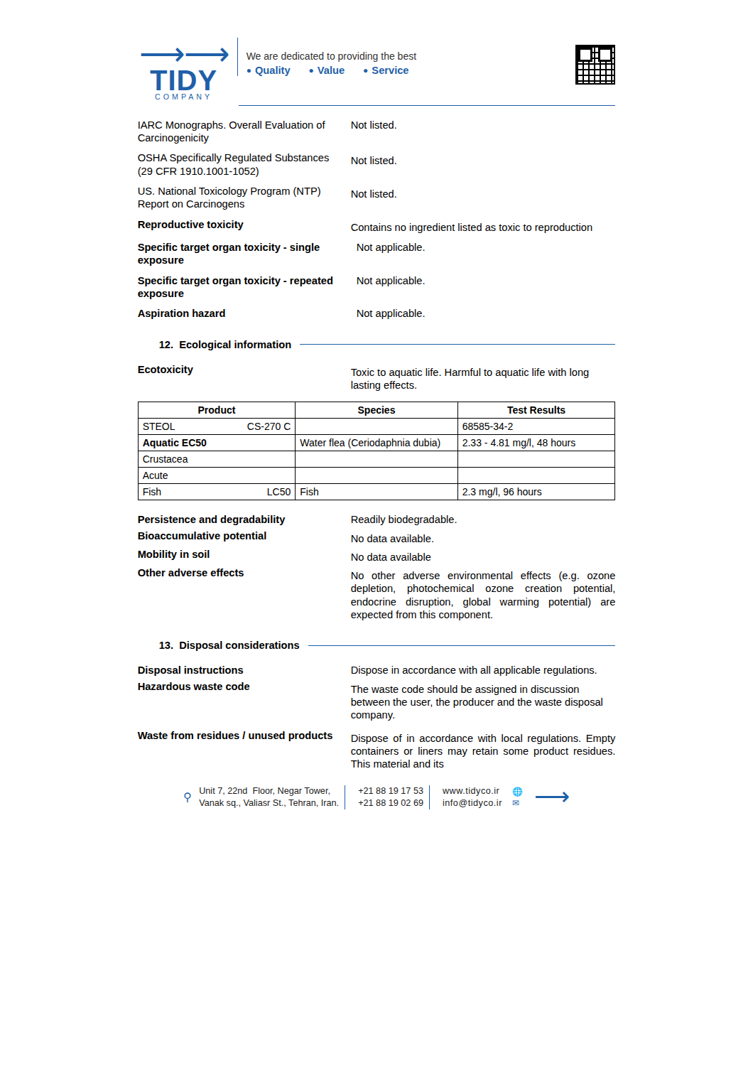⟶⟶ TIDY COMPANY
We are dedicated to providing the best
Quality Value Service
IARC Monographs. Overall Evaluation of Carcinogenicity
Not listed.
OSHA Specifically Regulated Substances (29 CFR 1910.1001-1052)
Not listed.
US. National Toxicology Program (NTP) Report on Carcinogens
Not listed.
Reproductive toxicity
Contains no ingredient listed as toxic to reproduction
Specific target organ toxicity - single exposure
Not applicable.
Specific target organ toxicity - repeated exposure
Not applicable.
Aspiration hazard
Not applicable.
12. Ecological information
Ecotoxicity
Toxic to aquatic life. Harmful to aquatic life with long lasting effects.
| Product | Species | Test Results |
| --- | --- | --- |
| STEOL CS-270 C | | 68585-34-2 |
| Aquatic EC50 | Water flea (Ceriodaphnia dubia) | 2.33 - 4.81 mg/l, 48 hours |
| Crustacea | | |
| Acute | | |
| Fish LC50 | Fish | 2.3 mg/l, 96 hours |
Persistence and degradability
Readily biodegradable.
Bioaccumulative potential
No data available.
Mobility in soil
No data available
Other adverse effects
No other adverse environmental effects (e.g. ozone depletion, photochemical ozone creation potential, endocrine disruption, global warming potential) are expected from this component.
13. Disposal considerations
Disposal instructions
Dispose in accordance with all applicable regulations.
Hazardous waste code
The waste code should be assigned in discussion between the user, the producer and the waste disposal company.
Waste from residues / unused products
Dispose of in accordance with local regulations. Empty containers or liners may retain some product residues. This material and its
⚲
Unit 7, 22nd Floor, Negar Tower,
Vanak sq., Valiasr St., Tehran, Iran.
+21 88 19 17 53
+21 88 19 02 69
www.tidyco.ir
info@tidyco.ir
🌐 ✉
⟶